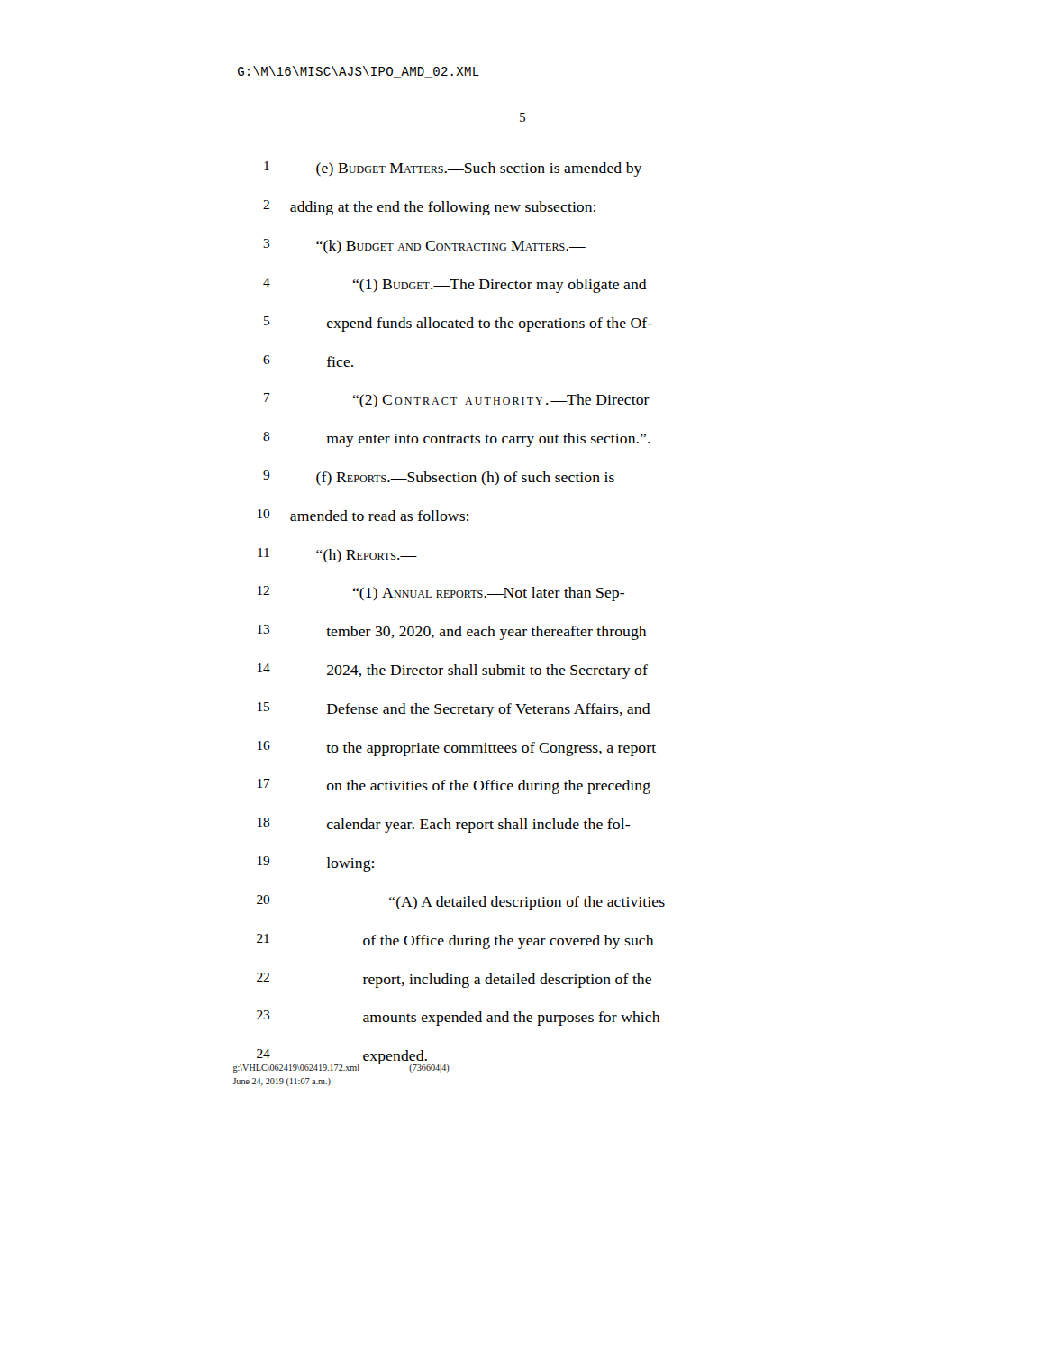G:\M\16\MISC\AJS\IPO_AMD_02.XML
5
| 1 | (e) Budget Matters. —Such section is amended by |
| 2 | adding at the end the following new subsection: |
| 3 | “(k) Budget and Contracting Matters. — |
| 4 | “(1) Budget. —The Director may obligate and |
| 5 | expend funds allocated to the operations of the Of- |
| 6 | fice. |
| 7 | “(2) Contract authority. —The Director |
| 8 | may enter into contracts to carry out this section.”. |
| 9 | (f) Reports. —Subsection (h) of such section is |
| 10 | amended to read as follows: |
| 11 | “(h) Reports. — |
| 12 | “(1) Annual reports. —Not later than Sep- |
| 13 | tember 30, 2020, and each year thereafter through |
| 14 | 2024, the Director shall submit to the Secretary of |
| 15 | Defense and the Secretary of Veterans Affairs, and |
| 16 | to the appropriate committees of Congress, a report |
| 17 | on the activities of the Office during the preceding |
| 18 | calendar year. Each report shall include the fol- |
| 19 | lowing: |
| 20 | “(A) A detailed description of the activities |
| 21 | of the Office during the year covered by such |
| 22 | report, including a detailed description of the |
| 23 | amounts expended and the purposes for which |
| 24 | expended. |
g:\VHLC\062419\062419.172.xml (736604|4)
June 24, 2019 (11:07 a.m.)